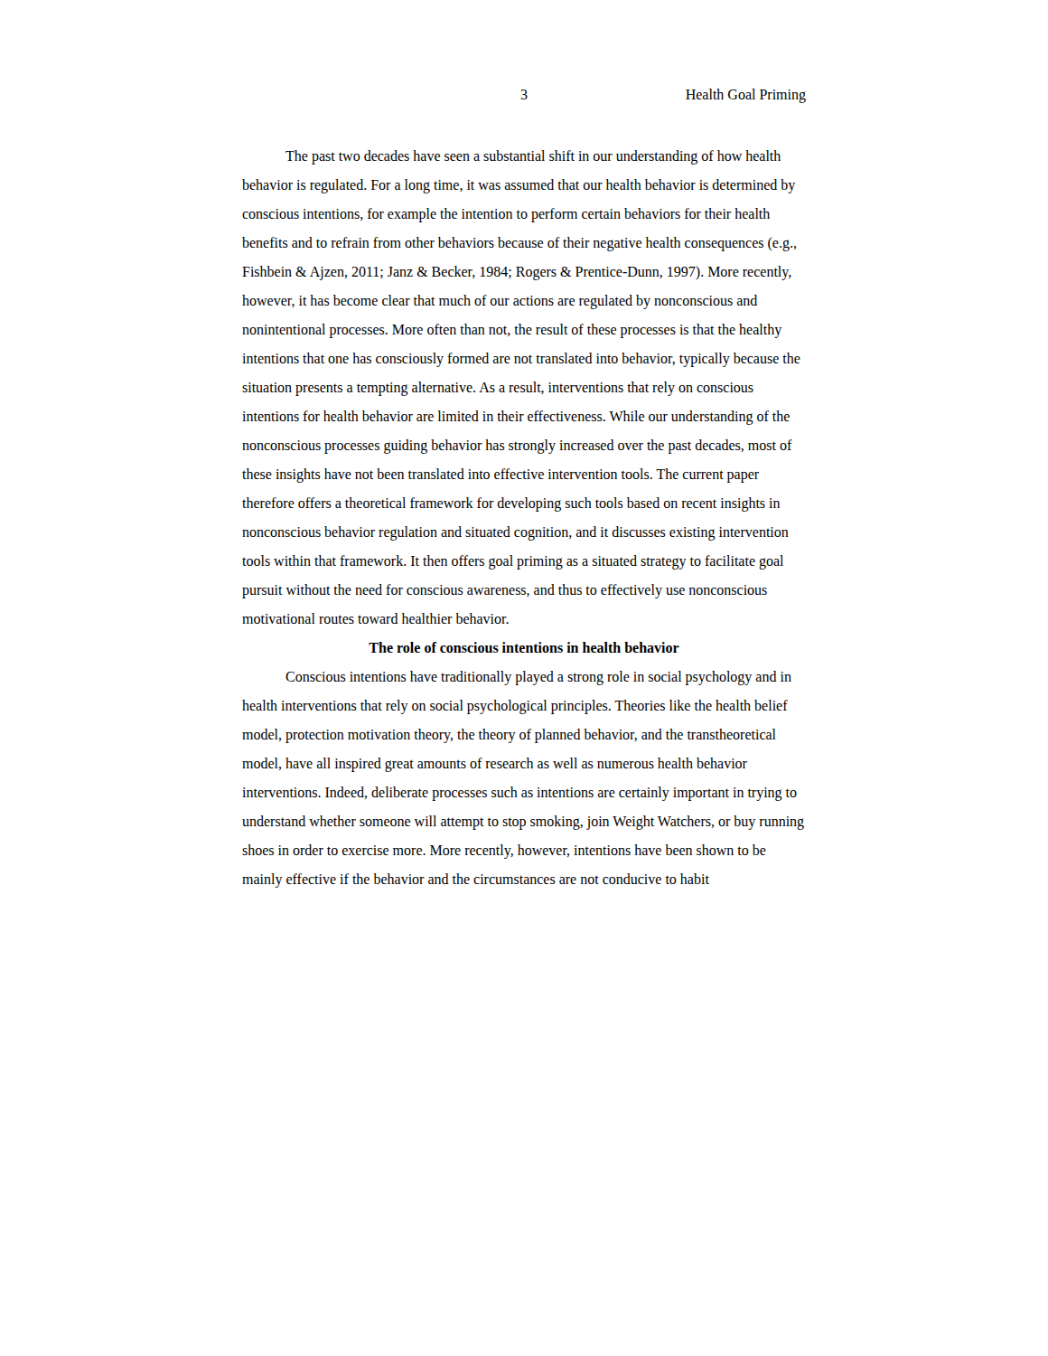3 Health Goal Priming
The past two decades have seen a substantial shift in our understanding of how health behavior is regulated. For a long time, it was assumed that our health behavior is determined by conscious intentions, for example the intention to perform certain behaviors for their health benefits and to refrain from other behaviors because of their negative health consequences (e.g., Fishbein & Ajzen, 2011; Janz & Becker, 1984; Rogers & Prentice-Dunn, 1997). More recently, however, it has become clear that much of our actions are regulated by nonconscious and nonintentional processes. More often than not, the result of these processes is that the healthy intentions that one has consciously formed are not translated into behavior, typically because the situation presents a tempting alternative. As a result, interventions that rely on conscious intentions for health behavior are limited in their effectiveness. While our understanding of the nonconscious processes guiding behavior has strongly increased over the past decades, most of these insights have not been translated into effective intervention tools. The current paper therefore offers a theoretical framework for developing such tools based on recent insights in nonconscious behavior regulation and situated cognition, and it discusses existing intervention tools within that framework. It then offers goal priming as a situated strategy to facilitate goal pursuit without the need for conscious awareness, and thus to effectively use nonconscious motivational routes toward healthier behavior.
The role of conscious intentions in health behavior
Conscious intentions have traditionally played a strong role in social psychology and in health interventions that rely on social psychological principles. Theories like the health belief model, protection motivation theory, the theory of planned behavior, and the transtheoretical model, have all inspired great amounts of research as well as numerous health behavior interventions. Indeed, deliberate processes such as intentions are certainly important in trying to understand whether someone will attempt to stop smoking, join Weight Watchers, or buy running shoes in order to exercise more. More recently, however, intentions have been shown to be mainly effective if the behavior and the circumstances are not conducive to habit